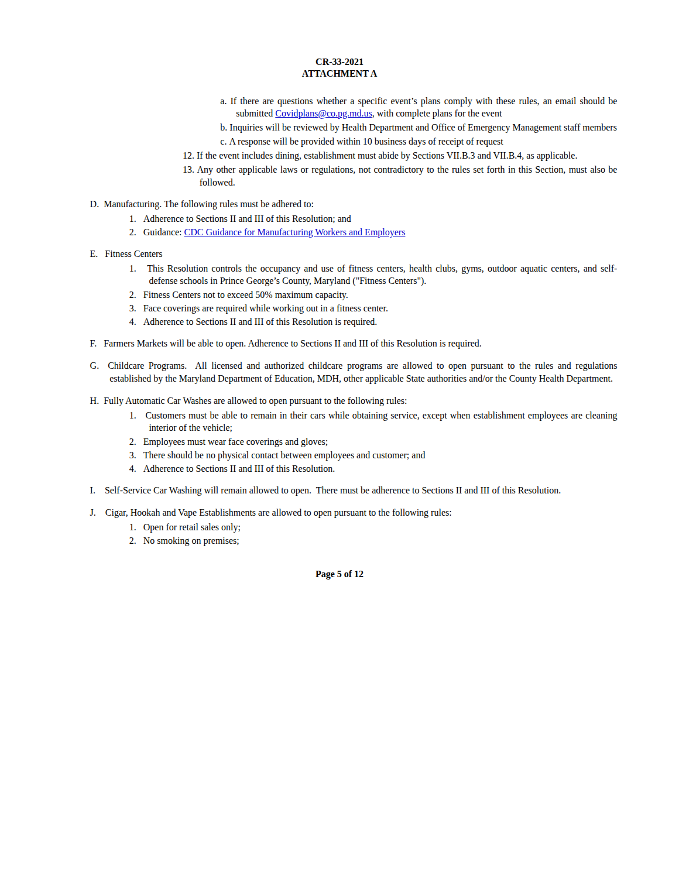CR-33-2021
ATTACHMENT A
a. If there are questions whether a specific event’s plans comply with these rules, an email should be submitted Covidplans@co.pg.md.us, with complete plans for the event
b. Inquiries will be reviewed by Health Department and Office of Emergency Management staff members
c. A response will be provided within 10 business days of receipt of request
12. If the event includes dining, establishment must abide by Sections VII.B.3 and VII.B.4, as applicable.
13. Any other applicable laws or regulations, not contradictory to the rules set forth in this Section, must also be followed.
D. Manufacturing. The following rules must be adhered to:
1. Adherence to Sections II and III of this Resolution; and
2. Guidance: CDC Guidance for Manufacturing Workers and Employers
E. Fitness Centers
1. This Resolution controls the occupancy and use of fitness centers, health clubs, gyms, outdoor aquatic centers, and self-defense schools in Prince George’s County, Maryland ("Fitness Centers").
2. Fitness Centers not to exceed 50% maximum capacity.
3. Face coverings are required while working out in a fitness center.
4. Adherence to Sections II and III of this Resolution is required.
F. Farmers Markets will be able to open. Adherence to Sections II and III of this Resolution is required.
G. Childcare Programs. All licensed and authorized childcare programs are allowed to open pursuant to the rules and regulations established by the Maryland Department of Education, MDH, other applicable State authorities and/or the County Health Department.
H. Fully Automatic Car Washes are allowed to open pursuant to the following rules:
1. Customers must be able to remain in their cars while obtaining service, except when establishment employees are cleaning interior of the vehicle;
2. Employees must wear face coverings and gloves;
3. There should be no physical contact between employees and customer; and
4. Adherence to Sections II and III of this Resolution.
I. Self-Service Car Washing will remain allowed to open. There must be adherence to Sections II and III of this Resolution.
J. Cigar, Hookah and Vape Establishments are allowed to open pursuant to the following rules:
1. Open for retail sales only;
2. No smoking on premises;
Page 5 of 12